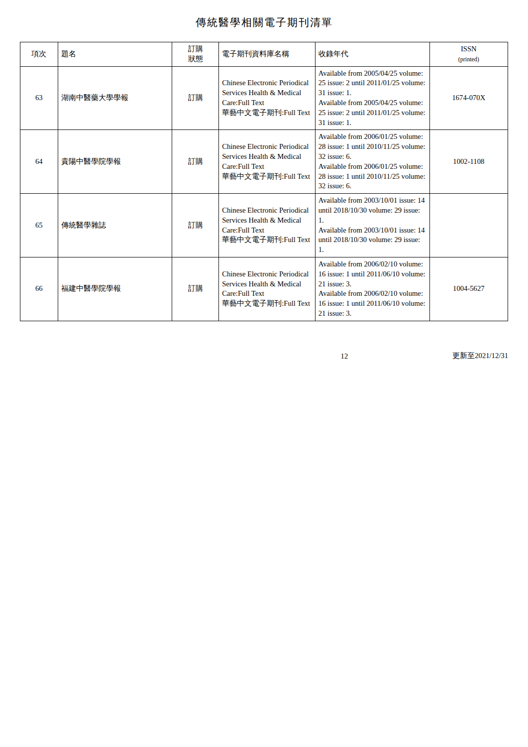傳統醫學相關電子期刊清單
| 項次 | 題名 | 訂購 狀態 | 電子期刊資料庫名稱 | 收錄年代 | ISSN (printed) |
| --- | --- | --- | --- | --- | --- |
| 63 | 湖南中醫藥大學學報 | 訂購 | Chinese Electronic Periodical Services Health & Medical Care:Full Text 華藝中文電子期刊:Full Text | Available from 2005/04/25 volume: 25 issue: 2 until 2011/01/25 volume: 31 issue: 1. Available from 2005/04/25 volume: 25 issue: 2 until 2011/01/25 volume: 31 issue: 1. | 1674-070X |
| 64 | 貴陽中醫學院學報 | 訂購 | Chinese Electronic Periodical Services Health & Medical Care:Full Text 華藝中文電子期刊:Full Text | Available from 2006/01/25 volume: 28 issue: 1 until 2010/11/25 volume: 32 issue: 6. Available from 2006/01/25 volume: 28 issue: 1 until 2010/11/25 volume: 32 issue: 6. | 1002-1108 |
| 65 | 傳統醫學雜誌 | 訂購 | Chinese Electronic Periodical Services Health & Medical Care:Full Text 華藝中文電子期刊:Full Text | Available from 2003/10/01 issue: 14 until 2018/10/30 volume: 29 issue: 1. Available from 2003/10/01 issue: 14 until 2018/10/30 volume: 29 issue: 1. | |
| 66 | 福建中醫學院學報 | 訂購 | Chinese Electronic Periodical Services Health & Medical Care:Full Text 華藝中文電子期刊:Full Text | Available from 2006/02/10 volume: 16 issue: 1 until 2011/06/10 volume: 21 issue: 3. Available from 2006/02/10 volume: 16 issue: 1 until 2011/06/10 volume: 21 issue: 3. | 1004-5627 |
12
更新至2021/12/31